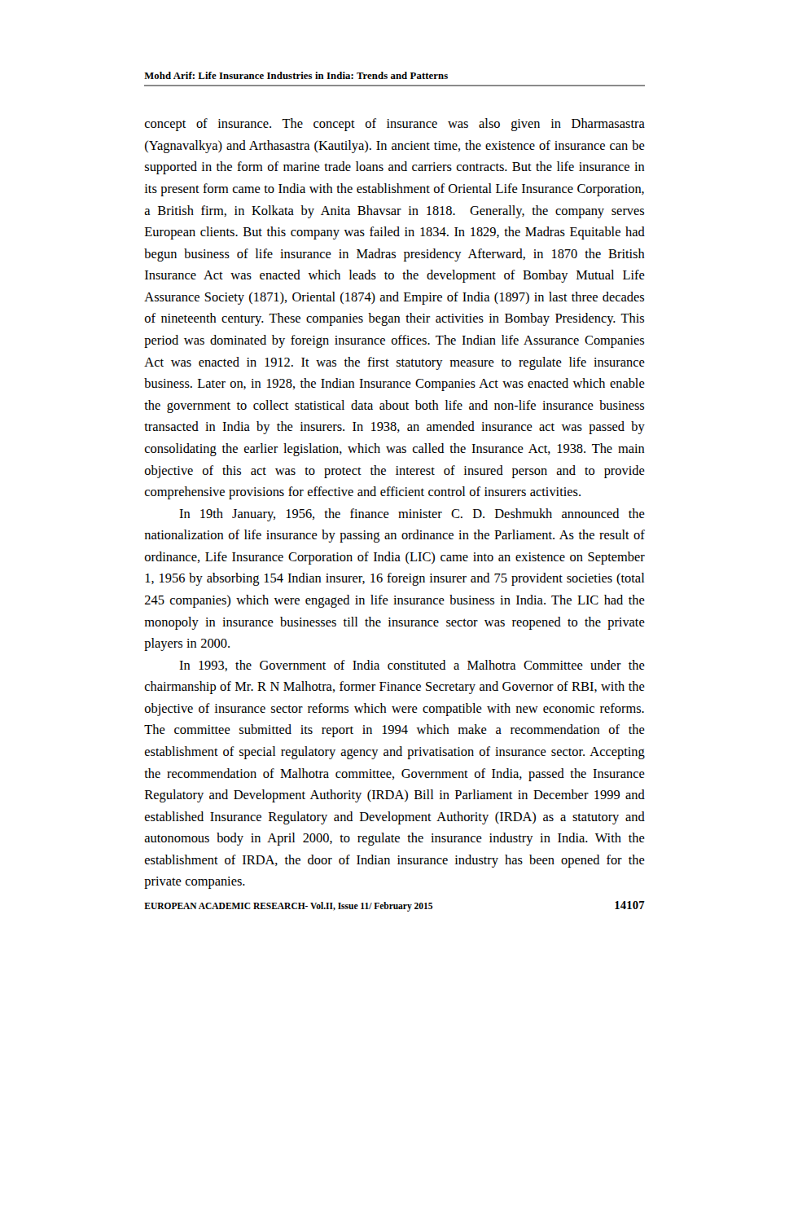Mohd Arif: Life Insurance Industries in India: Trends and Patterns
concept of insurance. The concept of insurance was also given in Dharmasastra (Yagnavalkya) and Arthasastra (Kautilya). In ancient time, the existence of insurance can be supported in the form of marine trade loans and carriers contracts. But the life insurance in its present form came to India with the establishment of Oriental Life Insurance Corporation, a British firm, in Kolkata by Anita Bhavsar in 1818. Generally, the company serves European clients. But this company was failed in 1834. In 1829, the Madras Equitable had begun business of life insurance in Madras presidency Afterward, in 1870 the British Insurance Act was enacted which leads to the development of Bombay Mutual Life Assurance Society (1871), Oriental (1874) and Empire of India (1897) in last three decades of nineteenth century. These companies began their activities in Bombay Presidency. This period was dominated by foreign insurance offices. The Indian life Assurance Companies Act was enacted in 1912. It was the first statutory measure to regulate life insurance business. Later on, in 1928, the Indian Insurance Companies Act was enacted which enable the government to collect statistical data about both life and non-life insurance business transacted in India by the insurers. In 1938, an amended insurance act was passed by consolidating the earlier legislation, which was called the Insurance Act, 1938. The main objective of this act was to protect the interest of insured person and to provide comprehensive provisions for effective and efficient control of insurers activities.
In 19th January, 1956, the finance minister C. D. Deshmukh announced the nationalization of life insurance by passing an ordinance in the Parliament. As the result of ordinance, Life Insurance Corporation of India (LIC) came into an existence on September 1, 1956 by absorbing 154 Indian insurer, 16 foreign insurer and 75 provident societies (total 245 companies) which were engaged in life insurance business in India. The LIC had the monopoly in insurance businesses till the insurance sector was reopened to the private players in 2000.
In 1993, the Government of India constituted a Malhotra Committee under the chairmanship of Mr. R N Malhotra, former Finance Secretary and Governor of RBI, with the objective of insurance sector reforms which were compatible with new economic reforms. The committee submitted its report in 1994 which make a recommendation of the establishment of special regulatory agency and privatisation of insurance sector. Accepting the recommendation of Malhotra committee, Government of India, passed the Insurance Regulatory and Development Authority (IRDA) Bill in Parliament in December 1999 and established Insurance Regulatory and Development Authority (IRDA) as a statutory and autonomous body in April 2000, to regulate the insurance industry in India. With the establishment of IRDA, the door of Indian insurance industry has been opened for the private companies.
EUROPEAN ACADEMIC RESEARCH- Vol.II, Issue 11/ February 2015 14107